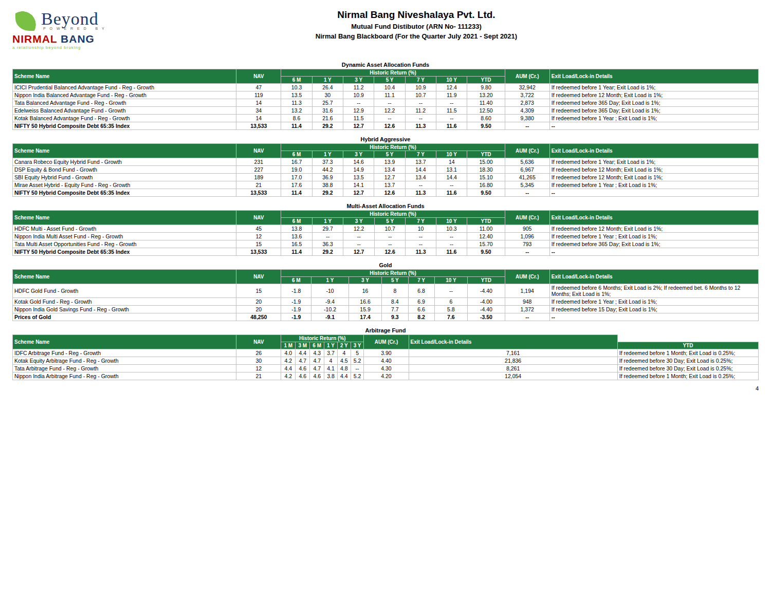Beyond
P O W E R E D B Y
NIRMAL BANG
a relationship beyond broking
Nirmal Bang Niveshalaya Pvt. Ltd.
Mutual Fund Distibutor (ARN No- 111233)
Nirmal Bang Blackboard (For the Quarter July 2021 - Sept 2021)
Dynamic Asset Allocation Funds
| Scheme Name | NAV | Historic Return (%) | AUM (Cr.) | Exit Load/Lock-in Details |
| --- | --- | --- | --- | --- |
| 6 M | 1 Y | 3 Y | 5 Y | 7 Y | 10 Y | YTD |
| ICICI Prudential Balanced Advantage Fund - Reg - Growth | 47 | 10.3 | 26.4 | 11.2 | 10.4 | 10.9 | 12.4 | 9.80 | 32,942 | If redeemed before 1 Year; Exit Load is 1%; |
| Nippon India Balanced Advantage Fund - Reg - Growth | 119 | 13.5 | 30 | 10.9 | 11.1 | 10.7 | 11.9 | 13.20 | 3,722 | If redeemed before 12 Month; Exit Load is 1%; |
| Tata Balanced Advantage Fund - Reg - Growth | 14 | 11.3 | 25.7 | -- | -- | -- | -- | 11.40 | 2,873 | If redeemed before 365 Day; Exit Load is 1%; |
| Edelweiss Balanced Advantage Fund - Growth | 34 | 13.2 | 31.6 | 12.9 | 12.2 | 11.2 | 11.5 | 12.50 | 4,309 | If redeemed before 365 Day; Exit Load is 1%; |
| Kotak Balanced Advantage Fund - Reg - Growth | 14 | 8.6 | 21.6 | 11.5 | -- | -- | -- | 8.60 | 9,380 | If redeemed before 1 Year ; Exit Load is 1%; |
| NIFTY 50 Hybrid Composite Debt 65:35 Index | 13,533 | 11.4 | 29.2 | 12.7 | 12.6 | 11.3 | 11.6 | 9.50 | -- | -- |
Hybrid Aggressive
| Scheme Name | NAV | Historic Return (%) | AUM (Cr.) | Exit Load/Lock-in Details |
| --- | --- | --- | --- | --- |
| 6 M | 1 Y | 3 Y | 5 Y | 7 Y | 10 Y | YTD |
| Canara Robeco Equity Hybrid Fund - Growth | 231 | 16.7 | 37.3 | 14.6 | 13.9 | 13.7 | 14 | 15.00 | 5,636 | If redeemed before 1 Year; Exit Load is 1%; |
| DSP Equity & Bond Fund - Growth | 227 | 19.0 | 44.2 | 14.9 | 13.4 | 14.4 | 13.1 | 18.30 | 6,967 | If redeemed before 12 Month; Exit Load is 1%; |
| SBI Equity Hybrid Fund - Growth | 189 | 17.0 | 36.9 | 13.5 | 12.7 | 13.4 | 14.4 | 15.10 | 41,265 | If redeemed before 12 Month; Exit Load is 1%; |
| Mirae Asset Hybrid - Equity Fund - Reg - Growth | 21 | 17.6 | 38.8 | 14.1 | 13.7 | -- | -- | 16.80 | 5,345 | If redeemed before 1 Year ; Exit Load is 1%; |
| NIFTY 50 Hybrid Composite Debt 65:35 Index | 13,533 | 11.4 | 29.2 | 12.7 | 12.6 | 11.3 | 11.6 | 9.50 | -- | -- |
Multi-Asset Allocation Funds
| Scheme Name | NAV | Historic Return (%) | AUM (Cr.) | Exit Load/Lock-in Details |
| --- | --- | --- | --- | --- |
| 6 M | 1 Y | 3 Y | 5 Y | 7 Y | 10 Y | YTD |
| HDFC Multi - Asset Fund - Growth | 45 | 13.8 | 29.7 | 12.2 | 10.7 | 10 | 10.3 | 11.00 | 905 | If redeemed before 12 Month; Exit Load is 1%; |
| Nippon India Multi Asset Fund - Reg - Growth | 12 | 13.6 | -- | -- | -- | -- | -- | 12.40 | 1,096 | If redeemed before 1 Year ; Exit Load is 1%; |
| Tata Multi Asset Opportunities Fund - Reg - Growth | 15 | 16.5 | 36.3 | -- | -- | -- | -- | 15.70 | 793 | If redeemed before 365 Day; Exit Load is 1%; |
| NIFTY 50 Hybrid Composite Debt 65:35 Index | 13,533 | 11.4 | 29.2 | 12.7 | 12.6 | 11.3 | 11.6 | 9.50 | -- | -- |
Gold
| Scheme Name | NAV | Historic Return (%) | AUM (Cr.) | Exit Load/Lock-in Details |
| --- | --- | --- | --- | --- |
| 6 M | 1 Y | 3 Y | 5 Y | 7 Y | 10 Y | YTD |
| HDFC Gold Fund - Growth | 15 | -1.8 | -10 | 16 | 8 | 6.8 | -- | -4.40 | 1,194 | If redeemed before 6 Months; Exit Load is 2%; If redeemed bet. 6 Months to 12 Months; Exit Load is 1%; |
| Kotak Gold Fund - Reg - Growth | 20 | -1.9 | -9.4 | 16.6 | 8.4 | 6.9 | 6 | -4.00 | 948 | If redeemed before 1 Year ; Exit Load is 1%; |
| Nippon India Gold Savings Fund - Reg - Growth | 20 | -1.9 | -10.2 | 15.9 | 7.7 | 6.6 | 5.8 | -4.40 | 1,372 | If redeemed before 15 Day; Exit Load is 1%; |
| Prices of Gold | 48,250 | -1.9 | -9.1 | 17.4 | 9.3 | 8.2 | 7.6 | -3.50 | -- | -- |
Arbitrage Fund
| Scheme Name | NAV | Historic Return (%) | AUM (Cr.) | Exit Load/Lock-in Details |
| --- | --- | --- | --- | --- |
| 1 M | 3 M | 6 M | 1 Y | 2 Y | 3 Y | YTD |
| IDFC Arbitrage Fund - Reg - Growth | 26 | 4.0 | 4.4 | 4.3 | 3.7 | 4 | 5 | 3.90 | 7,161 | If redeemed before 1 Month; Exit Load is 0.25%; |
| Kotak Equity Arbitrage Fund - Reg - Growth | 30 | 4.2 | 4.7 | 4.7 | 4 | 4.5 | 5.2 | 4.40 | 21,836 | If redeemed before 30 Day; Exit Load is 0.25%; |
| Tata Arbitrage Fund - Reg - Growth | 12 | 4.4 | 4.6 | 4.7 | 4.1 | 4.8 | -- | 4.30 | 8,261 | If redeemed before 30 Day; Exit Load is 0.25%; |
| Nippon India Arbitrage Fund - Reg - Growth | 21 | 4.2 | 4.6 | 4.6 | 3.8 | 4.4 | 5.2 | 4.20 | 12,054 | If redeemed before 1 Month; Exit Load is 0.25%; |
4